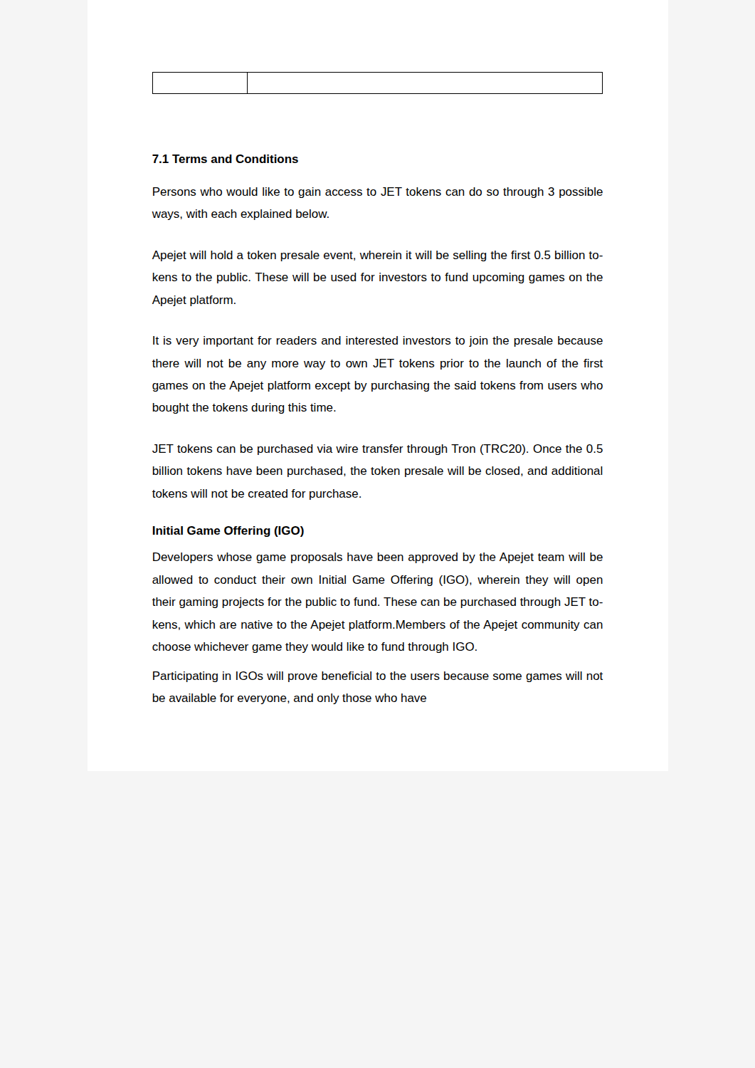7.1 Terms and Conditions
Persons who would like to gain access to JET tokens can do so through 3 possible ways, with each explained below.
Apejet will hold a token presale event, wherein it will be selling the first 0.5 billion tokens to the public. These will be used for investors to fund upcoming games on the Apejet platform.
It is very important for readers and interested investors to join the presale because there will not be any more way to own JET tokens prior to the launch of the first games on the Apejet platform except by purchasing the said tokens from users who bought the tokens during this time.
JET tokens can be purchased via wire transfer through Tron (TRC20). Once the 0.5 billion tokens have been purchased, the token presale will be closed, and additional tokens will not be created for purchase.
Initial Game Offering (IGO)
Developers whose game proposals have been approved by the Apejet team will be allowed to conduct their own Initial Game Offering (IGO), wherein they will open their gaming projects for the public to fund. These can be purchased through JET tokens, which are native to the Apejet platform.Members of the Apejet community can choose whichever game they would like to fund through IGO.
Participating in IGOs will prove beneficial to the users because some games will not be available for everyone, and only those who have